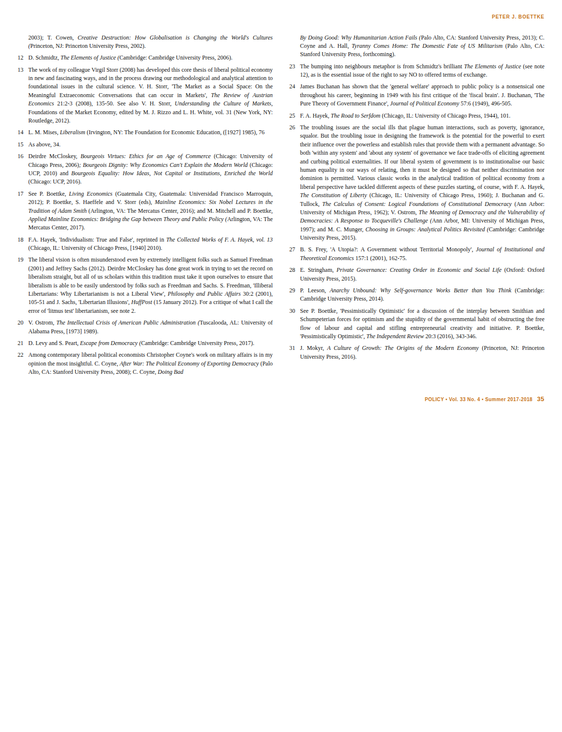PETER J. BOETTKE
2003); T. Cowen, Creative Destruction: How Globalisation is Changing the World's Cultures (Princeton, NJ: Princeton University Press, 2002).
12 D. Schmidtz, The Elements of Justice (Cambridge: Cambridge University Press, 2006).
13 The work of my colleague Virgil Storr (2008) has developed this core thesis of liberal political economy in new and fascinating ways, and in the process drawing our methodological and analytical attention to foundational issues in the cultural science. V. H. Storr, 'The Market as a Social Space: On the Meaningful Extraeconomic Conversations that can occur in Markets', The Review of Austrian Economics 21:2-3 (2008), 135-50. See also V. H. Storr, Understanding the Culture of Markets, Foundations of the Market Economy, edited by M. J. Rizzo and L. H. White, vol. 31 (New York, NY: Routledge, 2012).
14 L. M. Mises, Liberalism (Irvington, NY: The Foundation for Economic Education, ([1927] 1985), 76
15 As above, 34.
16 Deirdre McCloskey, Bourgeois Virtues: Ethics for an Age of Commerce (Chicago: University of Chicago Press, 2006); Bourgeois Dignity: Why Economics Can't Explain the Modern World (Chicago: UCP, 2010) and Bourgeois Equality: How Ideas, Not Capital or Institutions, Enriched the World (Chicago: UCP, 2016).
17 See P. Boettke, Living Economics (Guatemala City, Guatemala: Universidad Francisco Marroquin, 2012); P. Boettke, S. Haeffele and V. Storr (eds), Mainline Economics: Six Nobel Lectures in the Tradition of Adam Smith (Arlington, VA: The Mercatus Center, 2016); and M. Mitchell and P. Boettke, Applied Mainline Economics: Bridging the Gap between Theory and Public Policy (Arlington, VA: The Mercatus Center, 2017).
18 F.A. Hayek, 'Individualism: True and False', reprinted in The Collected Works of F. A. Hayek, vol. 13 (Chicago, IL: University of Chicago Press, [1940] 2010).
19 The liberal vision is often misunderstood even by extremely intelligent folks such as Samuel Freedman (2001) and Jeffrey Sachs (2012). Deirdre McCloskey has done great work in trying to set the record on liberalism straight, but all of us scholars within this tradition must take it upon ourselves to ensure that liberalism is able to be easily understood by folks such as Freedman and Sachs. S. Freedman, 'Illiberal Libertarians: Why Libertarianism is not a Liberal View', Philosophy and Public Affairs 30:2 (2001), 105-51 and J. Sachs, 'Libertarian Illusions', HuffPost (15 January 2012). For a critique of what I call the error of 'litmus test' libertarianism, see note 2.
20 V. Ostrom, The Intellectual Crisis of American Public Administration (Tuscalooda, AL: University of Alabama Press, [1973] 1989).
21 D. Levy and S. Peart, Escape from Democracy (Cambridge: Cambridge University Press, 2017).
22 Among contemporary liberal political economists Christopher Coyne's work on military affairs is in my opinion the most insightful. C. Coyne, After War: The Political Economy of Exporting Democracy (Palo Alto, CA: Stanford University Press, 2008); C. Coyne, Doing Bad
By Doing Good: Why Humanitarian Action Fails (Palo Alto, CA: Stanford University Press, 2013); C. Coyne and A. Hall, Tyranny Comes Home: The Domestic Fate of US Militarism (Palo Alto, CA: Stanford University Press, forthcoming).
23 The bumping into neighbours metaphor is from Schmidtz's brilliant The Elements of Justice (see note 12), as is the essential issue of the right to say NO to offered terms of exchange.
24 James Buchanan has shown that the 'general welfare' approach to public policy is a nonsensical one throughout his career, beginning in 1949 with his first critique of the 'fiscal brain'. J. Buchanan, 'The Pure Theory of Government Finance', Journal of Political Economy 57:6 (1949), 496-505.
25 F. A. Hayek, The Road to Serfdom (Chicago, IL: University of Chicago Press, 1944), 101.
26 The troubling issues are the social ills that plague human interactions, such as poverty, ignorance, squalor. But the troubling issue in designing the framework is the potential for the powerful to exert their influence over the powerless and establish rules that provide them with a permanent advantage. So both 'within any system' and 'about any system' of governance we face trade-offs of eliciting agreement and curbing political externalities. If our liberal system of government is to institutionalise our basic human equality in our ways of relating, then it must be designed so that neither discrimination nor dominion is permitted. Various classic works in the analytical tradition of political economy from a liberal perspective have tackled different aspects of these puzzles starting, of course, with F. A. Hayek, The Constitution of Liberty (Chicago, IL: University of Chicago Press, 1960); J. Buchanan and G. Tullock, The Calculus of Consent: Logical Foundations of Constitutional Democracy (Ann Arbor: University of Michigan Press, 1962); V. Ostrom, The Meaning of Democracy and the Vulnerability of Democracies: A Response to Tocqueville's Challenge (Ann Arbor, MI: University of Michigan Press, 1997); and M. C. Munger, Choosing in Groups: Analytical Politics Revisited (Cambridge: Cambridge University Press, 2015).
27 B. S. Frey, 'A Utopia?: A Government without Territorial Monopoly', Journal of Institutional and Theoretical Economics 157:1 (2001), 162-75.
28 E. Stringham, Private Governance: Creating Order in Economic and Social Life (Oxford: Oxford University Press, 2015).
29 P. Leeson, Anarchy Unbound: Why Self-governance Works Better than You Think (Cambridge: Cambridge University Press, 2014).
30 See P. Boettke, 'Pessimistically Optimistic' for a discussion of the interplay between Smithian and Schumpeterian forces for optimism and the stupidity of the governmental habit of obstructing the free flow of labour and capital and stifling entrepreneurial creativity and initiative. P. Boettke, 'Pessimistically Optimistic', The Independent Review 20:3 (2016), 343-346.
31 J. Mokyr, A Culture of Growth: The Origins of the Modern Economy (Princeton, NJ: Princeton University Press, 2016).
POLICY • Vol. 33 No. 4 • Summer 2017-2018 35